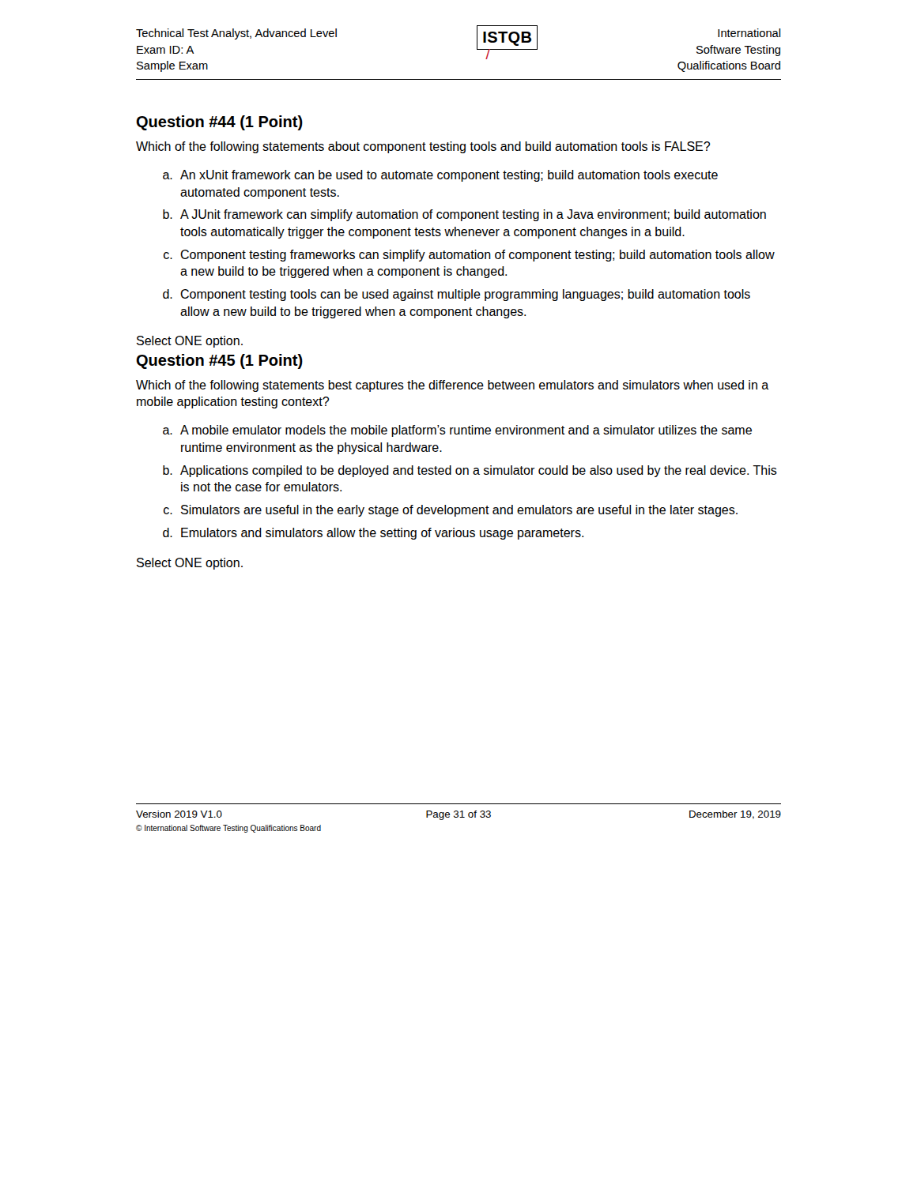Technical Test Analyst, Advanced Level
Exam ID: A
Sample Exam
ISTQB /
International
Software Testing
Qualifications Board
Question #44 (1 Point)
Which of the following statements about component testing tools and build automation tools is FALSE?
An xUnit framework can be used to automate component testing; build automation tools execute automated component tests.
A JUnit framework can simplify automation of component testing in a Java environment; build automation tools automatically trigger the component tests whenever a component changes in a build.
Component testing frameworks can simplify automation of component testing; build automation tools allow a new build to be triggered when a component is changed.
Component testing tools can be used against multiple programming languages; build automation tools allow a new build to be triggered when a component changes.
Select ONE option.
Question #45 (1 Point)
Which of the following statements best captures the difference between emulators and simulators when used in a mobile application testing context?
A mobile emulator models the mobile platform’s runtime environment and a simulator utilizes the same runtime environment as the physical hardware.
Applications compiled to be deployed and tested on a simulator could be also used by the real device. This is not the case for emulators.
Simulators are useful in the early stage of development and emulators are useful in the later stages.
Emulators and simulators allow the setting of various usage parameters.
Select ONE option.
Version 2019 V1.0
© International Software Testing Qualifications Board
Page 31 of 33
December 19, 2019